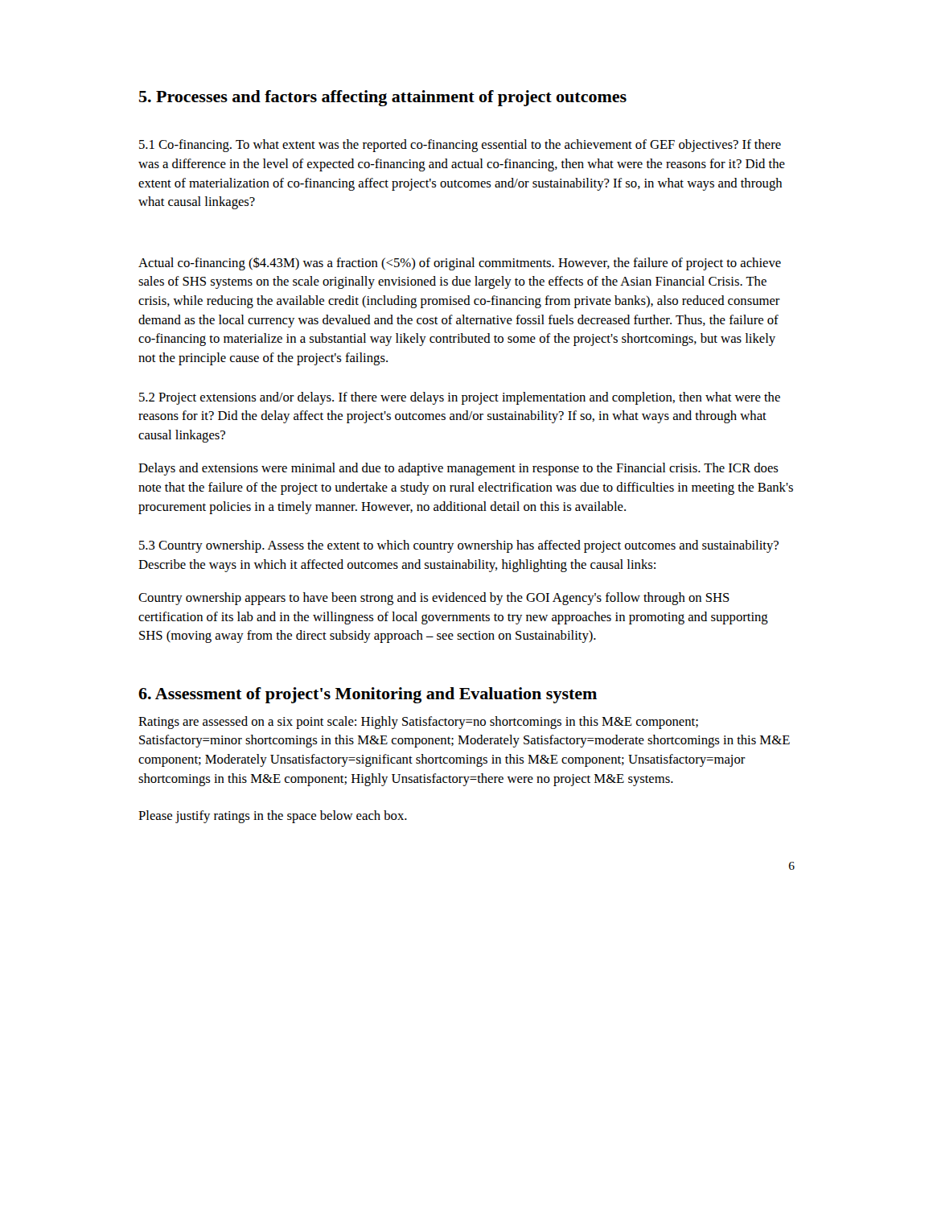5. Processes and factors affecting attainment of project outcomes
5.1 Co-financing. To what extent was the reported co-financing essential to the achievement of GEF objectives? If there was a difference in the level of expected co-financing and actual co-financing, then what were the reasons for it? Did the extent of materialization of co-financing affect project's outcomes and/or sustainability? If so, in what ways and through what causal linkages?
Actual co-financing ($4.43M) was a fraction (<5%) of original commitments. However, the failure of project to achieve sales of SHS systems on the scale originally envisioned is due largely to the effects of the Asian Financial Crisis. The crisis, while reducing the available credit (including promised co-financing from private banks), also reduced consumer demand as the local currency was devalued and the cost of alternative fossil fuels decreased further. Thus, the failure of co-financing to materialize in a substantial way likely contributed to some of the project's shortcomings, but was likely not the principle cause of the project's failings.
5.2 Project extensions and/or delays. If there were delays in project implementation and completion, then what were the reasons for it? Did the delay affect the project's outcomes and/or sustainability? If so, in what ways and through what causal linkages?
Delays and extensions were minimal and due to adaptive management in response to the Financial crisis. The ICR does note that the failure of the project to undertake a study on rural electrification was due to difficulties in meeting the Bank's procurement policies in a timely manner. However, no additional detail on this is available.
5.3 Country ownership. Assess the extent to which country ownership has affected project outcomes and sustainability? Describe the ways in which it affected outcomes and sustainability, highlighting the causal links:
Country ownership appears to have been strong and is evidenced by the GOI Agency's follow through on SHS certification of its lab and in the willingness of local governments to try new approaches in promoting and supporting SHS (moving away from the direct subsidy approach – see section on Sustainability).
6. Assessment of project's Monitoring and Evaluation system
Ratings are assessed on a six point scale: Highly Satisfactory=no shortcomings in this M&E component; Satisfactory=minor shortcomings in this M&E component; Moderately Satisfactory=moderate shortcomings in this M&E component; Moderately Unsatisfactory=significant shortcomings in this M&E component; Unsatisfactory=major shortcomings in this M&E component; Highly Unsatisfactory=there were no project M&E systems.
Please justify ratings in the space below each box.
6